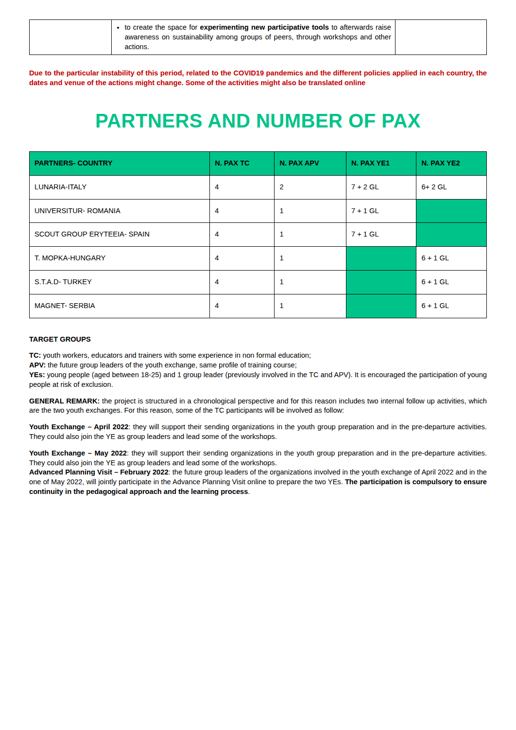| | to create the space for experimenting new participative tools to afterwards raise awareness on sustainability among groups of peers, through workshops and other actions. | |
Due to the particular instability of this period, related to the COVID19 pandemics and the different policies applied in each country, the dates and venue of the actions might change. Some of the activities might also be translated online
PARTNERS AND NUMBER OF PAX
| PARTNERS- COUNTRY | N. PAX TC | N. PAX APV | N. PAX YE1 | N. PAX YE2 |
| --- | --- | --- | --- | --- |
| LUNARIA-ITALY | 4 | 2 | 7 + 2 GL | 6+ 2 GL |
| UNIVERSITUR- ROMANIA | 4 | 1 | 7 + 1 GL | |
| SCOUT GROUP ERYTEEIA- SPAIN | 4 | 1 | 7 + 1 GL | |
| T. MOPKA-HUNGARY | 4 | 1 | | 6 + 1 GL |
| S.T.A.D- TURKEY | 4 | 1 | | 6 + 1 GL |
| MAGNET- SERBIA | 4 | 1 | | 6 + 1 GL |
TARGET GROUPS
TC: youth workers, educators and trainers with some experience in non formal education;
APV: the future group leaders of the youth exchange, same profile of training course;
YEs: young people (aged between 18-25) and 1 group leader (previously involved in the TC and APV). It is encouraged the participation of young people at risk of exclusion.
GENERAL REMARK: the project is structured in a chronological perspective and for this reason includes two internal follow up activities, which are the two youth exchanges. For this reason, some of the TC participants will be involved as follow:
Youth Exchange – April 2022: they will support their sending organizations in the youth group preparation and in the pre-departure activities. They could also join the YE as group leaders and lead some of the workshops.
Youth Exchange – May 2022: they will support their sending organizations in the youth group preparation and in the pre-departure activities. They could also join the YE as group leaders and lead some of the workshops.
Advanced Planning Visit – February 2022: the future group leaders of the organizations involved in the youth exchange of April 2022 and in the one of May 2022, will jointly participate in the Advance Planning Visit online to prepare the two YEs. The participation is compulsory to ensure continuity in the pedagogical approach and the learning process.